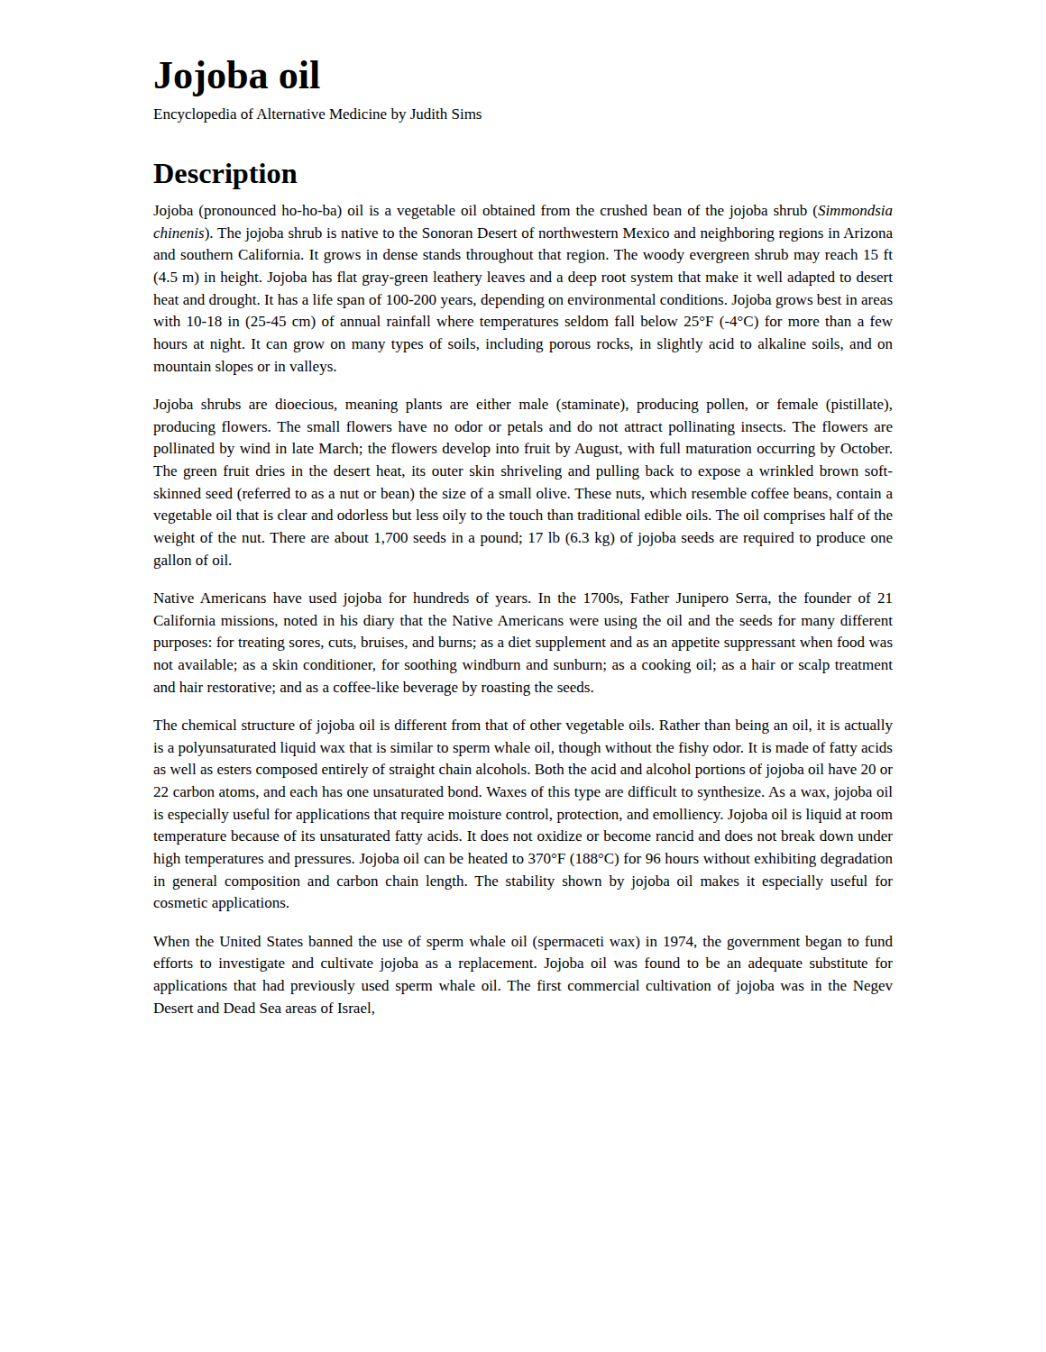Jojoba oil
Encyclopedia of Alternative Medicine by Judith Sims
Description
Jojoba (pronounced ho-ho-ba) oil is a vegetable oil obtained from the crushed bean of the jojoba shrub (Simmondsia chinenis). The jojoba shrub is native to the Sonoran Desert of northwestern Mexico and neighboring regions in Arizona and southern California. It grows in dense stands throughout that region. The woody evergreen shrub may reach 15 ft (4.5 m) in height. Jojoba has flat gray-green leathery leaves and a deep root system that make it well adapted to desert heat and drought. It has a life span of 100-200 years, depending on environmental conditions. Jojoba grows best in areas with 10-18 in (25-45 cm) of annual rainfall where temperatures seldom fall below 25°F (-4°C) for more than a few hours at night. It can grow on many types of soils, including porous rocks, in slightly acid to alkaline soils, and on mountain slopes or in valleys.
Jojoba shrubs are dioecious, meaning plants are either male (staminate), producing pollen, or female (pistillate), producing flowers. The small flowers have no odor or petals and do not attract pollinating insects. The flowers are pollinated by wind in late March; the flowers develop into fruit by August, with full maturation occurring by October. The green fruit dries in the desert heat, its outer skin shriveling and pulling back to expose a wrinkled brown soft-skinned seed (referred to as a nut or bean) the size of a small olive. These nuts, which resemble coffee beans, contain a vegetable oil that is clear and odorless but less oily to the touch than traditional edible oils. The oil comprises half of the weight of the nut. There are about 1,700 seeds in a pound; 17 lb (6.3 kg) of jojoba seeds are required to produce one gallon of oil.
Native Americans have used jojoba for hundreds of years. In the 1700s, Father Junipero Serra, the founder of 21 California missions, noted in his diary that the Native Americans were using the oil and the seeds for many different purposes: for treating sores, cuts, bruises, and burns; as a diet supplement and as an appetite suppressant when food was not available; as a skin conditioner, for soothing windburn and sunburn; as a cooking oil; as a hair or scalp treatment and hair restorative; and as a coffee-like beverage by roasting the seeds.
The chemical structure of jojoba oil is different from that of other vegetable oils. Rather than being an oil, it is actually is a polyunsaturated liquid wax that is similar to sperm whale oil, though without the fishy odor. It is made of fatty acids as well as esters composed entirely of straight chain alcohols. Both the acid and alcohol portions of jojoba oil have 20 or 22 carbon atoms, and each has one unsaturated bond. Waxes of this type are difficult to synthesize. As a wax, jojoba oil is especially useful for applications that require moisture control, protection, and emolliency. Jojoba oil is liquid at room temperature because of its unsaturated fatty acids. It does not oxidize or become rancid and does not break down under high temperatures and pressures. Jojoba oil can be heated to 370°F (188°C) for 96 hours without exhibiting degradation in general composition and carbon chain length. The stability shown by jojoba oil makes it especially useful for cosmetic applications.
When the United States banned the use of sperm whale oil (spermaceti wax) in 1974, the government began to fund efforts to investigate and cultivate jojoba as a replacement. Jojoba oil was found to be an adequate substitute for applications that had previously used sperm whale oil. The first commercial cultivation of jojoba was in the Negev Desert and Dead Sea areas of Israel,